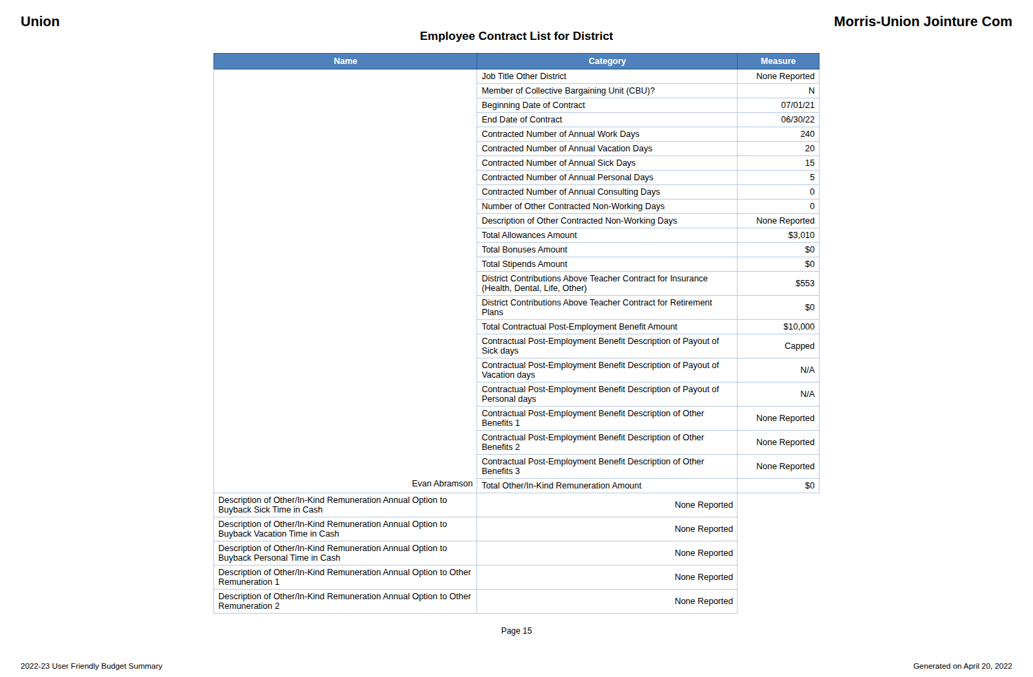Union
Morris-Union Jointure Com
Employee Contract List for District
| Name | Category | Measure |
| --- | --- | --- |
| Evan Abramson | Job Title Other District | None Reported |
| Member of Collective Bargaining Unit (CBU)? | N |
| Beginning Date of Contract | 07/01/21 |
| End Date of Contract | 06/30/22 |
| Contracted Number of Annual Work Days | 240 |
| Contracted Number of Annual Vacation Days | 20 |
| Contracted Number of Annual Sick Days | 15 |
| Contracted Number of Annual Personal Days | 5 |
| Contracted Number of Annual Consulting Days | 0 |
| Number of Other Contracted Non-Working Days | 0 |
| Description of Other Contracted Non-Working Days | None Reported |
| Total Allowances Amount | $3,010 |
| Total Bonuses Amount | $0 |
| Total Stipends Amount | $0 |
| District Contributions Above Teacher Contract for Insurance (Health, Dental, Life, Other) | $553 |
| District Contributions Above Teacher Contract for Retirement Plans | $0 |
| Total Contractual Post-Employment Benefit Amount | $10,000 |
| Contractual Post-Employment Benefit Description of Payout of Sick days | Capped |
| Contractual Post-Employment Benefit Description of Payout of Vacation days | N/A |
| Contractual Post-Employment Benefit Description of Payout of Personal days | N/A |
| Contractual Post-Employment Benefit Description of Other Benefits 1 | None Reported |
| Contractual Post-Employment Benefit Description of Other Benefits 2 | None Reported |
| Contractual Post-Employment Benefit Description of Other Benefits 3 | None Reported |
| Total Other/In-Kind Remuneration Amount | $0 |
| Description of Other/In-Kind Remuneration Annual Option to Buyback Sick Time in Cash | None Reported |
| Description of Other/In-Kind Remuneration Annual Option to Buyback Vacation Time in Cash | None Reported |
| Description of Other/In-Kind Remuneration Annual Option to Buyback Personal Time in Cash | None Reported |
| Description of Other/In-Kind Remuneration Annual Option to Other Remuneration 1 | None Reported |
| Description of Other/In-Kind Remuneration Annual Option to Other Remuneration 2 | None Reported |
Page 15
2022-23 User Friendly Budget Summary
Generated on April 20, 2022